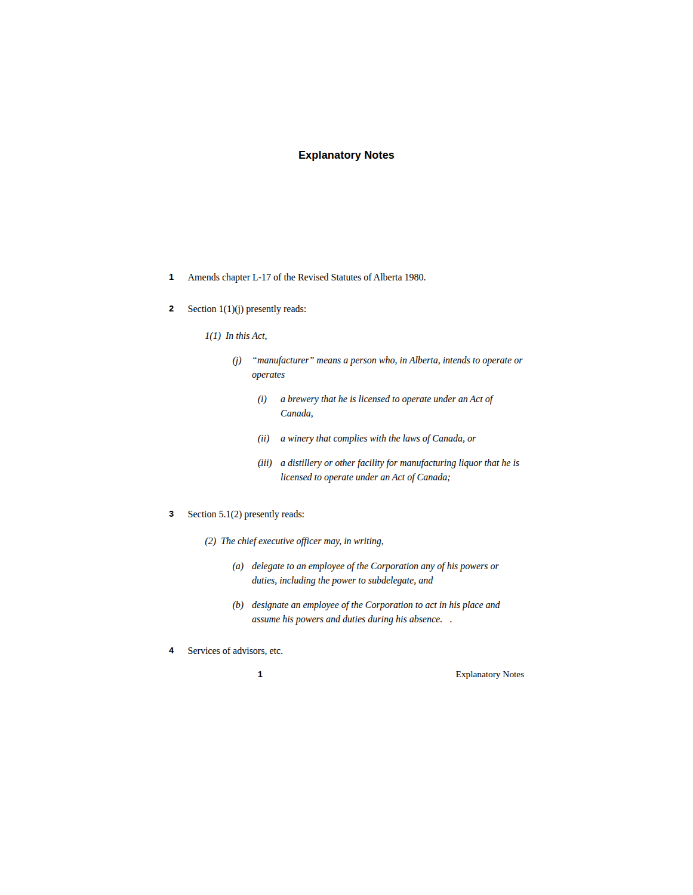Explanatory Notes
1 Amends chapter L-17 of the Revised Statutes of Alberta 1980.
2 Section 1(1)(j) presently reads:
1(1) In this Act,
(j) “manufacturer” means a person who, in Alberta, intends to operate or operates
(i) a brewery that he is licensed to operate under an Act of Canada,
(ii) a winery that complies with the laws of Canada, or
. (iii) a distillery or other facility for manufacturing liquor that he is licensed to operate under an Act of Canada;
3 Section 5.1(2) presently reads:
(2) The chief executive officer may, in writing,
(a) delegate to an employee of the Corporation any of his powers or duties, including the power to subdelegate, and
(b) designate an employee of the Corporation to act in his place and assume his powers and duties during his absence. .
4 Services of advisors, etc.
1 Explanatory Notes